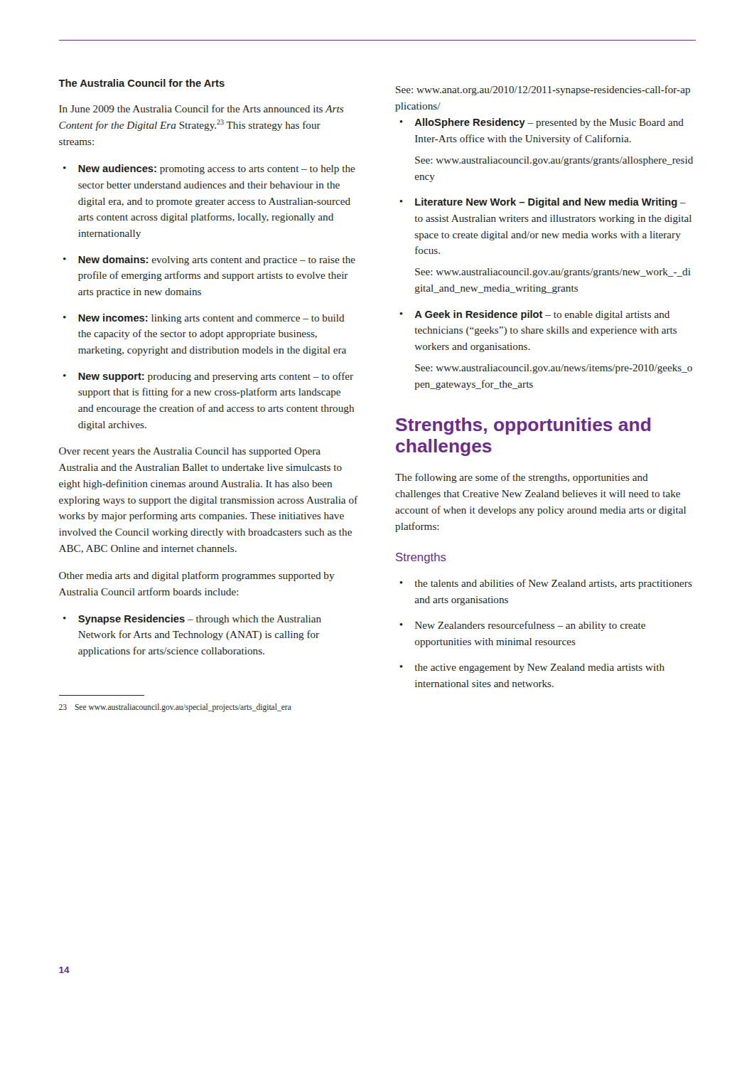The Australia Council for the Arts
In June 2009 the Australia Council for the Arts announced its Arts Content for the Digital Era Strategy.23 This strategy has four streams:
New audiences: promoting access to arts content – to help the sector better understand audiences and their behaviour in the digital era, and to promote greater access to Australian-sourced arts content across digital platforms, locally, regionally and internationally
New domains: evolving arts content and practice – to raise the profile of emerging artforms and support artists to evolve their arts practice in new domains
New incomes: linking arts content and commerce – to build the capacity of the sector to adopt appropriate business, marketing, copyright and distribution models in the digital era
New support: producing and preserving arts content – to offer support that is fitting for a new cross-platform arts landscape and encourage the creation of and access to arts content through digital archives.
Over recent years the Australia Council has supported Opera Australia and the Australian Ballet to undertake live simulcasts to eight high-definition cinemas around Australia. It has also been exploring ways to support the digital transmission across Australia of works by major performing arts companies. These initiatives have involved the Council working directly with broadcasters such as the ABC, ABC Online and internet channels.
Other media arts and digital platform programmes supported by Australia Council artform boards include:
Synapse Residencies – through which the Australian Network for Arts and Technology (ANAT) is calling for applications for arts/science collaborations.
23 See www.australiacouncil.gov.au/special_projects/arts_digital_era
See: www.anat.org.au/2010/12/2011-synapse-residencies-call-for-applications/
AlloSphere Residency – presented by the Music Board and Inter-Arts office with the University of California.
See: www.australiacouncil.gov.au/grants/grants/allosphere_residency
Literature New Work – Digital and New media Writing – to assist Australian writers and illustrators working in the digital space to create digital and/or new media works with a literary focus.
See: www.australiacouncil.gov.au/grants/grants/new_work_-_digital_and_new_media_writing_grants
A Geek in Residence pilot – to enable digital artists and technicians (“geeks”) to share skills and experience with arts workers and organisations.
See: www.australiacouncil.gov.au/news/items/pre-2010/geeks_open_gateways_for_the_arts
Strengths, opportunities and challenges
The following are some of the strengths, opportunities and challenges that Creative New Zealand believes it will need to take account of when it develops any policy around media arts or digital platforms:
Strengths
the talents and abilities of New Zealand artists, arts practitioners and arts organisations
New Zealanders resourcefulness – an ability to create opportunities with minimal resources
the active engagement by New Zealand media artists with international sites and networks.
14